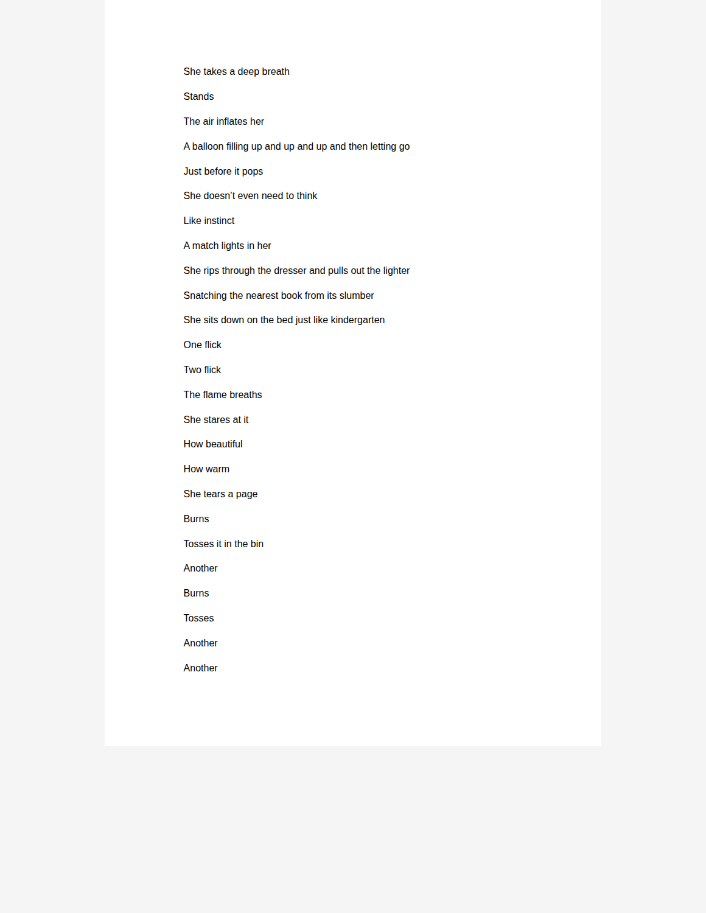She takes a deep breath
Stands
The air inflates her
A balloon filling up and up and up and then letting go
Just before it pops
She doesn’t even need to think
Like instinct
A match lights in her
She rips through the dresser and pulls out the lighter
Snatching the nearest book from its slumber
She sits down on the bed just like kindergarten
One flick
Two flick
The flame breaths
She stares at it
How beautiful
How warm
She tears a page
Burns
Tosses it in the bin
Another
Burns
Tosses
Another
Another